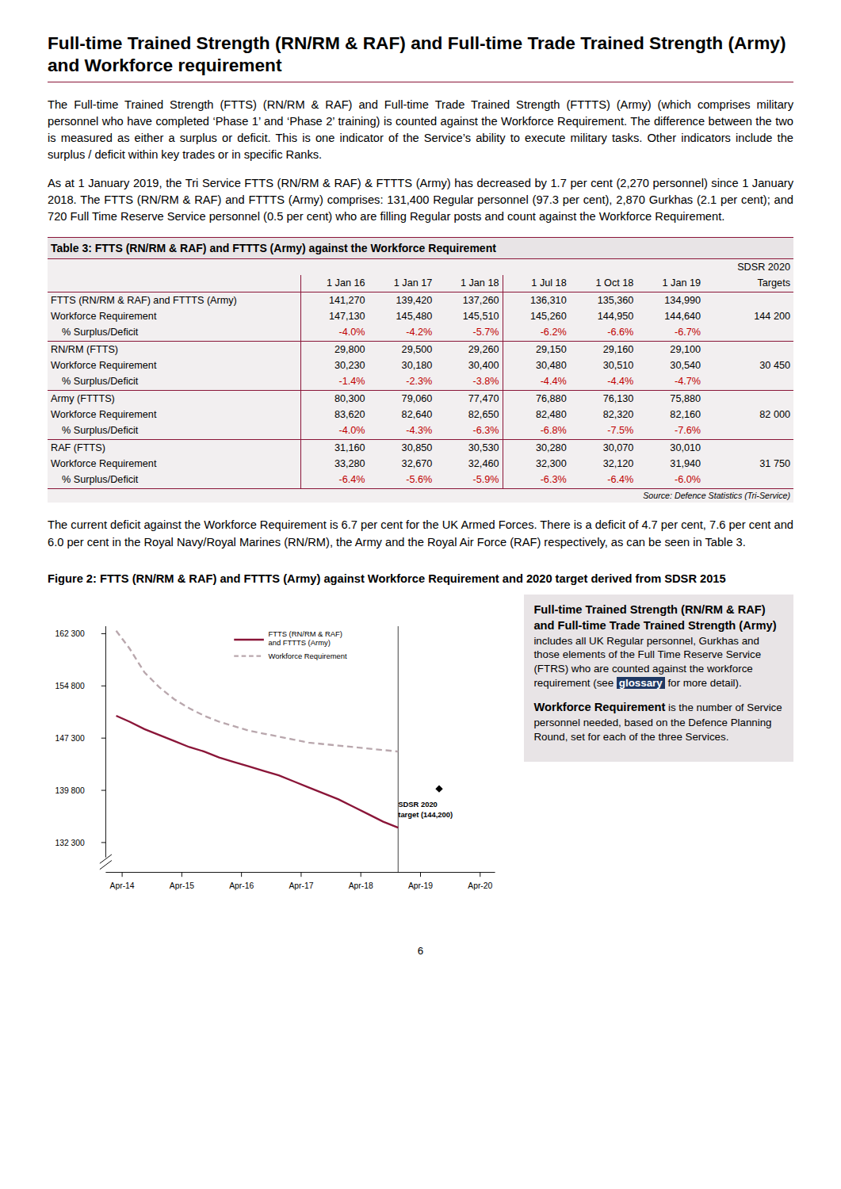Full-time Trained Strength (RN/RM & RAF) and Full-time Trade Trained Strength (Army) and Workforce requirement
The Full-time Trained Strength (FTTS) (RN/RM & RAF) and Full-time Trade Trained Strength (FTTTS) (Army) (which comprises military personnel who have completed ‘Phase 1’ and ‘Phase 2’ training) is counted against the Workforce Requirement. The difference between the two is measured as either a surplus or deficit. This is one indicator of the Service’s ability to execute military tasks. Other indicators include the surplus / deficit within key trades or in specific Ranks.
As at 1 January 2019, the Tri Service FTTS (RN/RM & RAF) & FTTTS (Army) has decreased by 1.7 per cent (2,270 personnel) since 1 January 2018. The FTTS (RN/RM & RAF) and FTTTS (Army) comprises: 131,400 Regular personnel (97.3 per cent), 2,870 Gurkhas (2.1 per cent); and 720 Full Time Reserve Service personnel (0.5 per cent) who are filling Regular posts and count against the Workforce Requirement.
Table 3: FTTS (RN/RM & RAF) and FTTTS (Army) against the Workforce Requirement
| | | | | | | | SDSR 2020 |
| --- | --- | --- | --- | --- | --- | --- | --- |
| | 1 Jan 16 | 1 Jan 17 | 1 Jan 18 | 1 Jul 18 | 1 Oct 18 | 1 Jan 19 | Targets |
| FTTS (RN/RM & RAF) and FTTTS (Army) | 141,270 | 139,420 | 137,260 | 136,310 | 135,360 | 134,990 | |
| Workforce Requirement | 147,130 | 145,480 | 145,510 | 145,260 | 144,950 | 144,640 | 144 200 |
| % Surplus/Deficit | -4.0% | -4.2% | -5.7% | -6.2% | -6.6% | -6.7% | |
| RN/RM (FTTS) | 29,800 | 29,500 | 29,260 | 29,150 | 29,160 | 29,100 | |
| Workforce Requirement | 30,230 | 30,180 | 30,400 | 30,480 | 30,510 | 30,540 | 30 450 |
| % Surplus/Deficit | -1.4% | -2.3% | -3.8% | -4.4% | -4.4% | -4.7% | |
| Army (FTTTS) | 80,300 | 79,060 | 77,470 | 76,880 | 76,130 | 75,880 | |
| Workforce Requirement | 83,620 | 82,640 | 82,650 | 82,480 | 82,320 | 82,160 | 82 000 |
| % Surplus/Deficit | -4.0% | -4.3% | -6.3% | -6.8% | -7.5% | -7.6% | |
| RAF (FTTS) | 31,160 | 30,850 | 30,530 | 30,280 | 30,070 | 30,010 | |
| Workforce Requirement | 33,280 | 32,670 | 32,460 | 32,300 | 32,120 | 31,940 | 31 750 |
| % Surplus/Deficit | -6.4% | -5.6% | -5.9% | -6.3% | -6.4% | -6.0% | |
| Source: Defence Statistics (Tri-Service) |
The current deficit against the Workforce Requirement is 6.7 per cent for the UK Armed Forces. There is a deficit of 4.7 per cent, 7.6 per cent and 6.0 per cent in the Royal Navy/Royal Marines (RN/RM), the Army and the Royal Air Force (RAF) respectively, as can be seen in Table 3.
Figure 2: FTTS (RN/RM & RAF) and FTTTS (Army) against Workforce Requirement and 2020 target derived from SDSR 2015
162 300 154 800 147 300 139 800 132 300 Apr-14 Apr-15 Apr-16 Apr-17 Apr-18 Apr-19 Apr-20 SDSR 2020 target (144,200) FTTS (RN/RM & RAF) and FTTTS (Army) Workforce Requirement
Full-time Trained Strength (RN/RM & RAF) and Full-time Trade Trained Strength (Army) includes all UK Regular personnel, Gurkhas and those elements of the Full Time Reserve Service (FTRS) who are counted against the workforce requirement (see glossary for more detail).
Workforce Requirement is the number of Service personnel needed, based on the Defence Planning Round, set for each of the three Services.
6